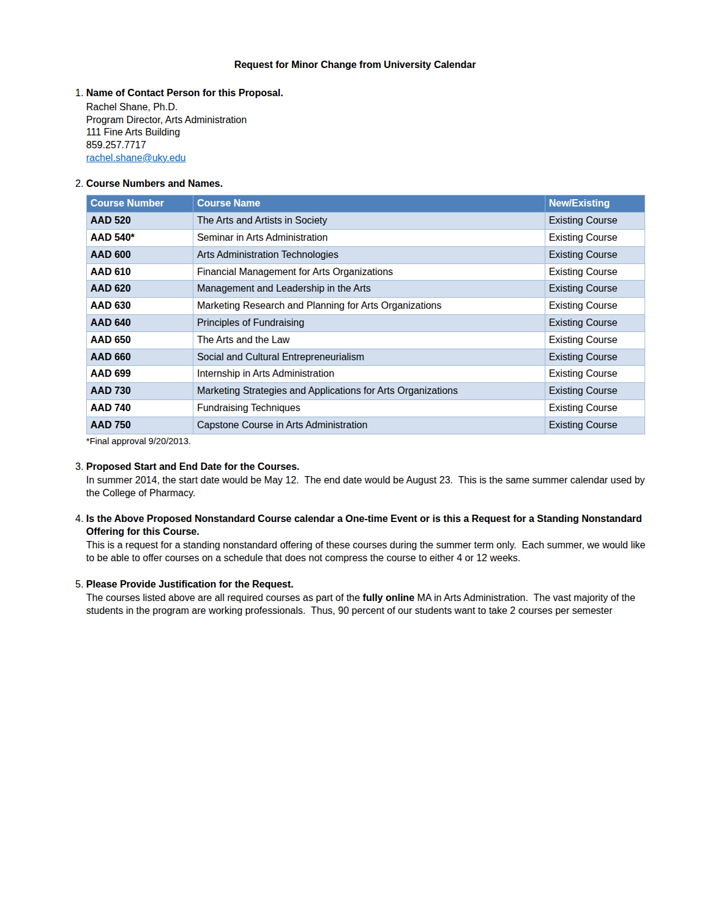Request for Minor Change from University Calendar
Name of Contact Person for this Proposal.
Rachel Shane, Ph.D.
Program Director, Arts Administration
111 Fine Arts Building
859.257.7717
rachel.shane@uky.edu
Course Numbers and Names.
| Course Number | Course Name | New/Existing |
| --- | --- | --- |
| AAD 520 | The Arts and Artists in Society | Existing Course |
| AAD 540* | Seminar in Arts Administration | Existing Course |
| AAD 600 | Arts Administration Technologies | Existing Course |
| AAD 610 | Financial Management for Arts Organizations | Existing Course |
| AAD 620 | Management and Leadership in the Arts | Existing Course |
| AAD 630 | Marketing Research and Planning for Arts Organizations | Existing Course |
| AAD 640 | Principles of Fundraising | Existing Course |
| AAD 650 | The Arts and the Law | Existing Course |
| AAD 660 | Social and Cultural Entrepreneurialism | Existing Course |
| AAD 699 | Internship in Arts Administration | Existing Course |
| AAD 730 | Marketing Strategies and Applications for Arts Organizations | Existing Course |
| AAD 740 | Fundraising Techniques | Existing Course |
| AAD 750 | Capstone Course in Arts Administration | Existing Course |
*Final approval 9/20/2013.
Proposed Start and End Date for the Courses.
In summer 2014, the start date would be May 12. The end date would be August 23. This is the same summer calendar used by the College of Pharmacy.
Is the Above Proposed Nonstandard Course calendar a One-time Event or is this a Request for a Standing Nonstandard Offering for this Course.
This is a request for a standing nonstandard offering of these courses during the summer term only. Each summer, we would like to be able to offer courses on a schedule that does not compress the course to either 4 or 12 weeks.
Please Provide Justification for the Request.
The courses listed above are all required courses as part of the fully online MA in Arts Administration. The vast majority of the students in the program are working professionals. Thus, 90 percent of our students want to take 2 courses per semester